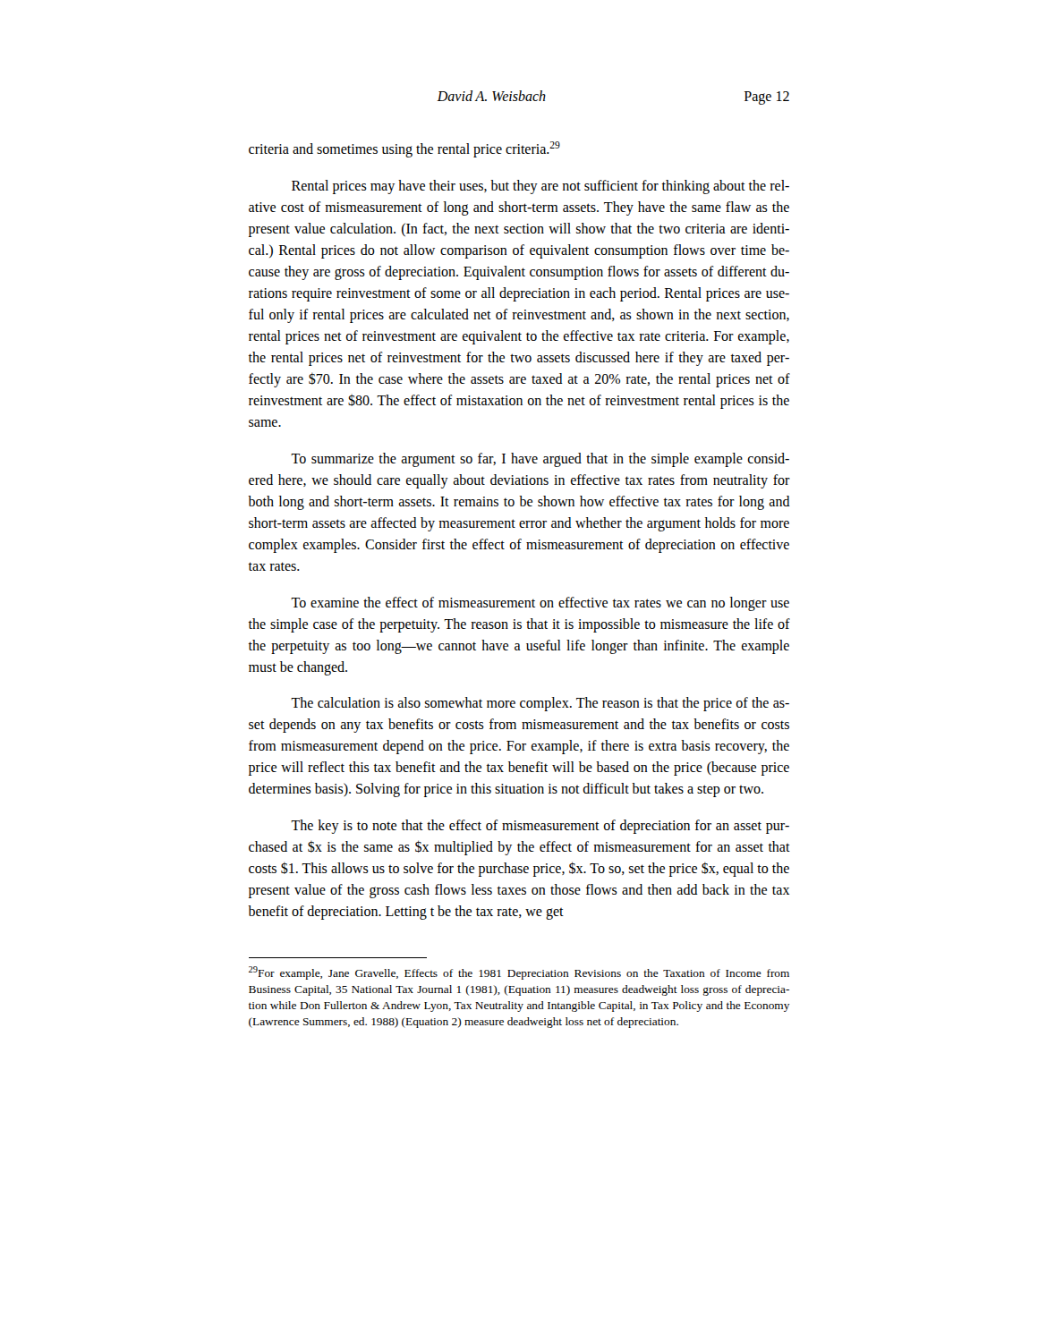David A. Weisbach Page 12
criteria and sometimes using the rental price criteria.29
Rental prices may have their uses, but they are not sufficient for thinking about the relative cost of mismeasurement of long and short-term assets. They have the same flaw as the present value calculation. (In fact, the next section will show that the two criteria are identical.) Rental prices do not allow comparison of equivalent consumption flows over time because they are gross of depreciation. Equivalent consumption flows for assets of different durations require reinvestment of some or all depreciation in each period. Rental prices are useful only if rental prices are calculated net of reinvestment and, as shown in the next section, rental prices net of reinvestment are equivalent to the effective tax rate criteria. For example, the rental prices net of reinvestment for the two assets discussed here if they are taxed perfectly are $70. In the case where the assets are taxed at a 20% rate, the rental prices net of reinvestment are $80. The effect of mistaxation on the net of reinvestment rental prices is the same.
To summarize the argument so far, I have argued that in the simple example considered here, we should care equally about deviations in effective tax rates from neutrality for both long and short-term assets. It remains to be shown how effective tax rates for long and short-term assets are affected by measurement error and whether the argument holds for more complex examples. Consider first the effect of mismeasurement of depreciation on effective tax rates.
To examine the effect of mismeasurement on effective tax rates we can no longer use the simple case of the perpetuity. The reason is that it is impossible to mismeasure the life of the perpetuity as too long—we cannot have a useful life longer than infinite. The example must be changed.
The calculation is also somewhat more complex. The reason is that the price of the asset depends on any tax benefits or costs from mismeasurement and the tax benefits or costs from mismeasurement depend on the price. For example, if there is extra basis recovery, the price will reflect this tax benefit and the tax benefit will be based on the price (because price determines basis). Solving for price in this situation is not difficult but takes a step or two.
The key is to note that the effect of mismeasurement of depreciation for an asset purchased at $x is the same as $x multiplied by the effect of mismeasurement for an asset that costs $1. This allows us to solve for the purchase price, $x. To so, set the price $x, equal to the present value of the gross cash flows less taxes on those flows and then add back in the tax benefit of depreciation. Letting t be the tax rate, we get
29 For example, Jane Gravelle, Effects of the 1981 Depreciation Revisions on the Taxation of Income from Business Capital, 35 National Tax Journal 1 (1981), (Equation 11) measures deadweight loss gross of depreciation while Don Fullerton & Andrew Lyon, Tax Neutrality and Intangible Capital, in Tax Policy and the Economy (Lawrence Summers, ed. 1988) (Equation 2) measure deadweight loss net of depreciation.